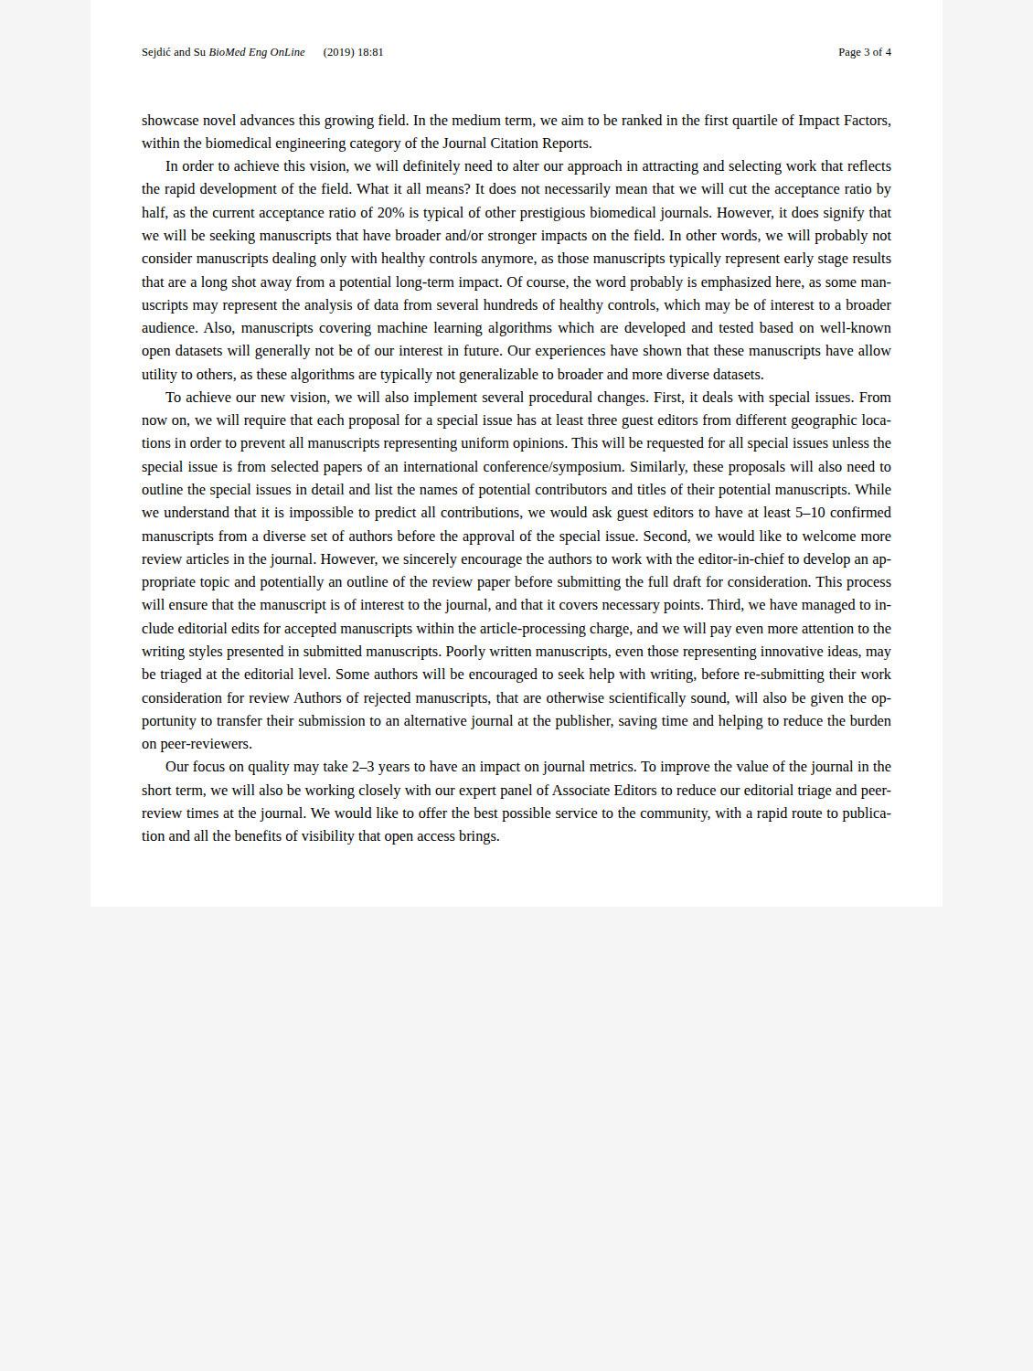Sejdić and Su BioMed Eng OnLine(2019) 18:81
Page 3 of 4
showcase novel advances this growing field. In the medium term, we aim to be ranked in the first quartile of Impact Factors, within the biomedical engineering category of the Journal Citation Reports.
In order to achieve this vision, we will definitely need to alter our approach in attracting and selecting work that reflects the rapid development of the field. What it all means? It does not necessarily mean that we will cut the acceptance ratio by half, as the current acceptance ratio of 20% is typical of other prestigious biomedical journals. However, it does signify that we will be seeking manuscripts that have broader and/or stronger impacts on the field. In other words, we will probably not consider manuscripts dealing only with healthy controls anymore, as those manuscripts typically represent early stage results that are a long shot away from a potential long-term impact. Of course, the word probably is emphasized here, as some manuscripts may represent the analysis of data from several hundreds of healthy controls, which may be of interest to a broader audience. Also, manuscripts covering machine learning algorithms which are developed and tested based on well-known open datasets will generally not be of our interest in future. Our experiences have shown that these manuscripts have allow utility to others, as these algorithms are typically not generalizable to broader and more diverse datasets.
To achieve our new vision, we will also implement several procedural changes. First, it deals with special issues. From now on, we will require that each proposal for a special issue has at least three guest editors from different geographic locations in order to prevent all manuscripts representing uniform opinions. This will be requested for all special issues unless the special issue is from selected papers of an international conference/symposium. Similarly, these proposals will also need to outline the special issues in detail and list the names of potential contributors and titles of their potential manuscripts. While we understand that it is impossible to predict all contributions, we would ask guest editors to have at least 5–10 confirmed manuscripts from a diverse set of authors before the approval of the special issue. Second, we would like to welcome more review articles in the journal. However, we sincerely encourage the authors to work with the editor-in-chief to develop an appropriate topic and potentially an outline of the review paper before submitting the full draft for consideration. This process will ensure that the manuscript is of interest to the journal, and that it covers necessary points. Third, we have managed to include editorial edits for accepted manuscripts within the article-processing charge, and we will pay even more attention to the writing styles presented in submitted manuscripts. Poorly written manuscripts, even those representing innovative ideas, may be triaged at the editorial level. Some authors will be encouraged to seek help with writing, before re-submitting their work consideration for review Authors of rejected manuscripts, that are otherwise scientifically sound, will also be given the opportunity to transfer their submission to an alternative journal at the publisher, saving time and helping to reduce the burden on peer-reviewers.
Our focus on quality may take 2–3 years to have an impact on journal metrics. To improve the value of the journal in the short term, we will also be working closely with our expert panel of Associate Editors to reduce our editorial triage and peer-review times at the journal. We would like to offer the best possible service to the community, with a rapid route to publication and all the benefits of visibility that open access brings.